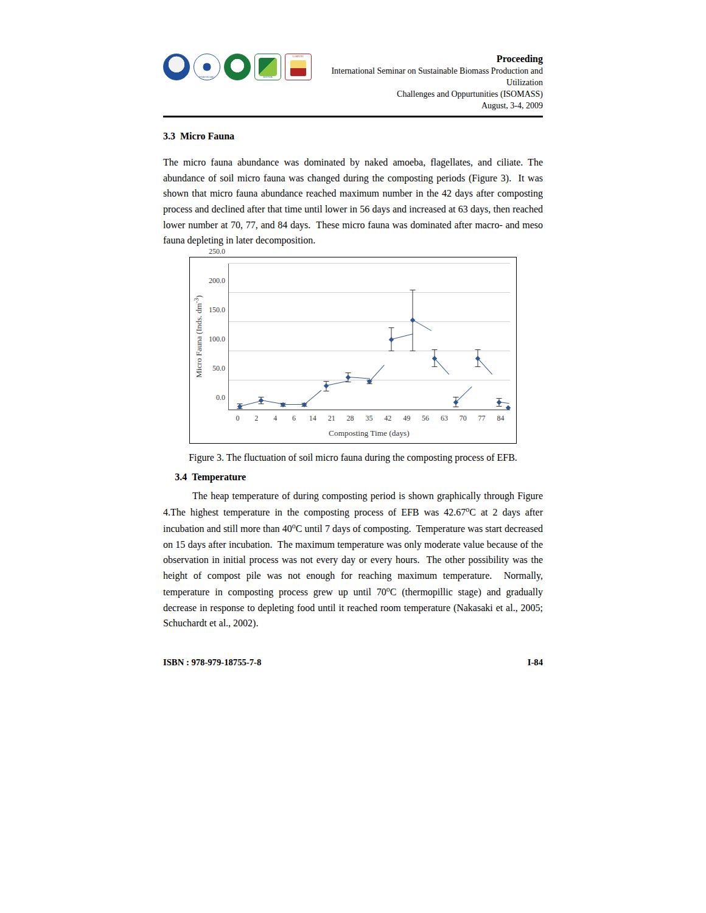UNILA YOKOHAMA RISTEK
Proceeding
International Seminar on Sustainable Biomass Production and Utilization
Challenges and Oppurtunities (ISOMASS)
August, 3-4, 2009
3.3 Micro Fauna
The micro fauna abundance was dominated by naked amoeba, flagellates, and ciliate. The abundance of soil micro fauna was changed during the composting periods (Figure 3). It was shown that micro fauna abundance reached maximum number in the 42 days after composting process and declined after that time until lower in 56 days and increased at 63 days, then reached lower number at 70, 77, and 84 days. These micro fauna was dominated after macro- and meso fauna depleting in later decomposition.
Micro Fauna (Inds. dm-3)
250.0
200.0
150.0
100.0
50.0
0.0
02461421283542495663707784
Composting Time (days)
Figure 3. The fluctuation of soil micro fauna during the composting process of EFB.
3.4 Temperature
The heap temperature of during composting period is shown graphically through Figure 4.The highest temperature in the composting process of EFB was 42.67oC at 2 days after incubation and still more than 40oC until 7 days of composting. Temperature was start decreased on 15 days after incubation. The maximum temperature was only moderate value because of the observation in initial process was not every day or every hours. The other possibility was the height of compost pile was not enough for reaching maximum temperature. Normally, temperature in composting process grew up until 70oC (thermopillic stage) and gradually decrease in response to depleting food until it reached room temperature (Nakasaki et al., 2005; Schuchardt et al., 2002).
ISBN : 978-979-18755-7-8
I-84